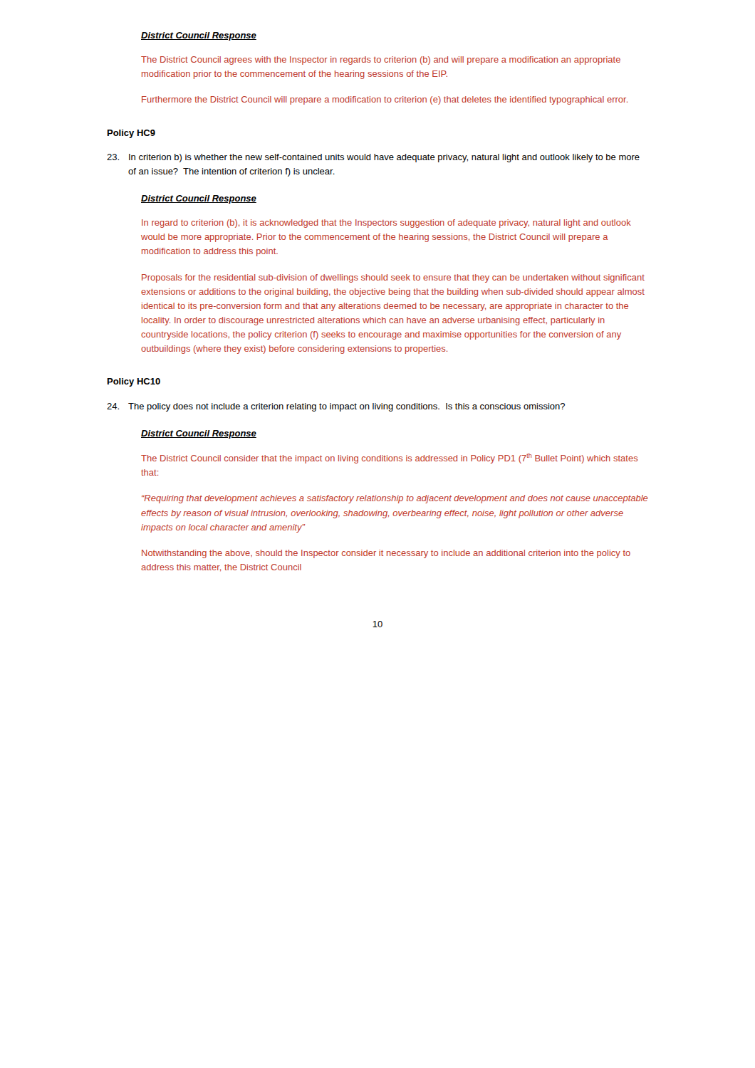District Council Response
The District Council agrees with the Inspector in regards to criterion (b) and will prepare a modification an appropriate modification prior to the commencement of the hearing sessions of the EIP.
Furthermore the District Council will prepare a modification to criterion (e) that deletes the identified typographical error.
Policy HC9
23. In criterion b) is whether the new self-contained units would have adequate privacy, natural light and outlook likely to be more of an issue? The intention of criterion f) is unclear.
District Council Response
In regard to criterion (b), it is acknowledged that the Inspectors suggestion of adequate privacy, natural light and outlook would be more appropriate. Prior to the commencement of the hearing sessions, the District Council will prepare a modification to address this point.
Proposals for the residential sub-division of dwellings should seek to ensure that they can be undertaken without significant extensions or additions to the original building, the objective being that the building when sub-divided should appear almost identical to its pre-conversion form and that any alterations deemed to be necessary, are appropriate in character to the locality. In order to discourage unrestricted alterations which can have an adverse urbanising effect, particularly in countryside locations, the policy criterion (f) seeks to encourage and maximise opportunities for the conversion of any outbuildings (where they exist) before considering extensions to properties.
Policy HC10
24. The policy does not include a criterion relating to impact on living conditions. Is this a conscious omission?
District Council Response
The District Council consider that the impact on living conditions is addressed in Policy PD1 (7th Bullet Point) which states that:
“Requiring that development achieves a satisfactory relationship to adjacent development and does not cause unacceptable effects by reason of visual intrusion, overlooking, shadowing, overbearing effect, noise, light pollution or other adverse impacts on local character and amenity”
Notwithstanding the above, should the Inspector consider it necessary to include an additional criterion into the policy to address this matter, the District Council
10